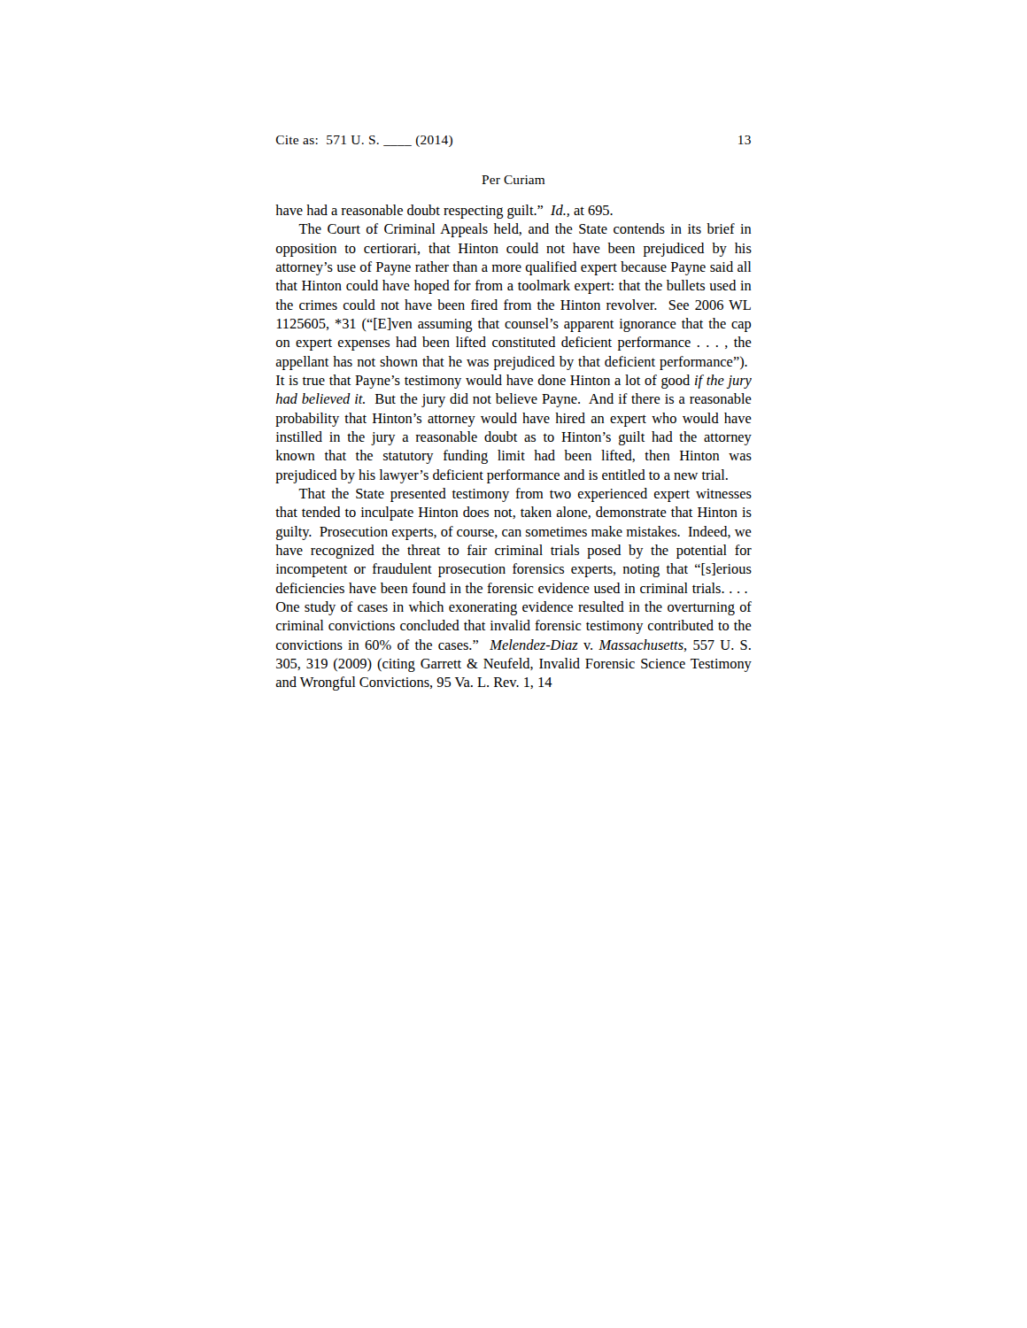Cite as: 571 U. S. ____ (2014) 13
Per Curiam
have had a reasonable doubt respecting guilt.” Id., at 695.
The Court of Criminal Appeals held, and the State contends in its brief in opposition to certiorari, that Hinton could not have been prejudiced by his attorney’s use of Payne rather than a more qualified expert because Payne said all that Hinton could have hoped for from a toolmark expert: that the bullets used in the crimes could not have been fired from the Hinton revolver. See 2006 WL 1125605, *31 (“[E]ven assuming that counsel’s apparent ignorance that the cap on expert expenses had been lifted constituted deficient performance . . . , the appellant has not shown that he was prejudiced by that deficient per­formance”). It is true that Payne’s testimony would have done Hinton a lot of good if the jury had believed it. But the jury did not believe Payne. And if there is a reasona­ble probability that Hinton’s attorney would have hired an expert who would have instilled in the jury a reasonable doubt as to Hinton’s guilt had the attorney known that the statutory funding limit had been lifted, then Hinton was prejudiced by his lawyer’s deficient performance and is entitled to a new trial.
That the State presented testimony from two experi­enced expert witnesses that tended to inculpate Hinton does not, taken alone, demonstrate that Hinton is guilty. Prosecution experts, of course, can sometimes make mis­takes. Indeed, we have recognized the threat to fair crim­inal trials posed by the potential for incompetent or fraud­ulent prosecution forensics experts, noting that “[s]erious deficiencies have been found in the forensic evidence used in criminal trials. . . . One study of cases in which exon­erating evidence resulted in the overturning of criminal convictions concluded that invalid forensic testimony contributed to the convictions in 60% of the cases.” Melendez-Diaz v. Massachusetts, 557 U. S. 305, 319 (2009) (citing Garrett & Neufeld, Invalid Forensic Science Testi­mony and Wrongful Convictions, 95 Va. L. Rev. 1, 14